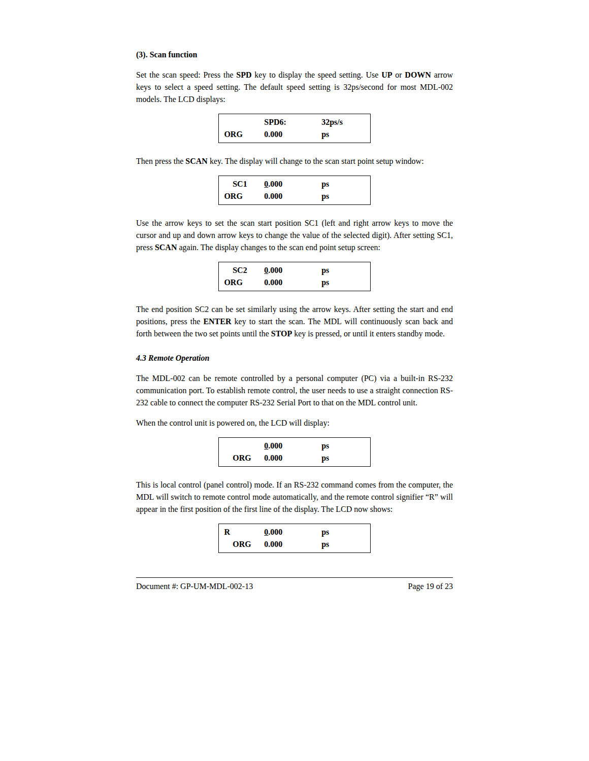(3). Scan function
Set the scan speed: Press the SPD key to display the speed setting. Use UP or DOWN arrow keys to select a speed setting. The default speed setting is 32ps/second for most MDL-002 models. The LCD displays:
| | SPD6: | 32ps/s |
| ORG | 0.000 | ps |
Then press the SCAN key. The display will change to the scan start point setup window:
| SC1 | 0 .000 | ps |
| ORG | 0.000 | ps |
Use the arrow keys to set the scan start position SC1 (left and right arrow keys to move the cursor and up and down arrow keys to change the value of the selected digit). After setting SC1, press SCAN again. The display changes to the scan end point setup screen:
| SC2 | 0 .000 | ps |
| ORG | 0.000 | ps |
The end position SC2 can be set similarly using the arrow keys. After setting the start and end positions, press the ENTER key to start the scan. The MDL will continuously scan back and forth between the two set points until the STOP key is pressed, or until it enters standby mode.
4.3 Remote Operation
The MDL-002 can be remote controlled by a personal computer (PC) via a built-in RS-232 communication port. To establish remote control, the user needs to use a straight connection RS-232 cable to connect the computer RS-232 Serial Port to that on the MDL control unit.
When the control unit is powered on, the LCD will display:
| | 0 .000 | ps |
| ORG | 0.000 | ps |
This is local control (panel control) mode. If an RS-232 command comes from the computer, the MDL will switch to remote control mode automatically, and the remote control signifier “R” will appear in the first position of the first line of the display. The LCD now shows:
| R | 0 .000 | ps |
| ORG | 0.000 | ps |
Document #: GP-UM-MDL-002-13 Page 19 of 23